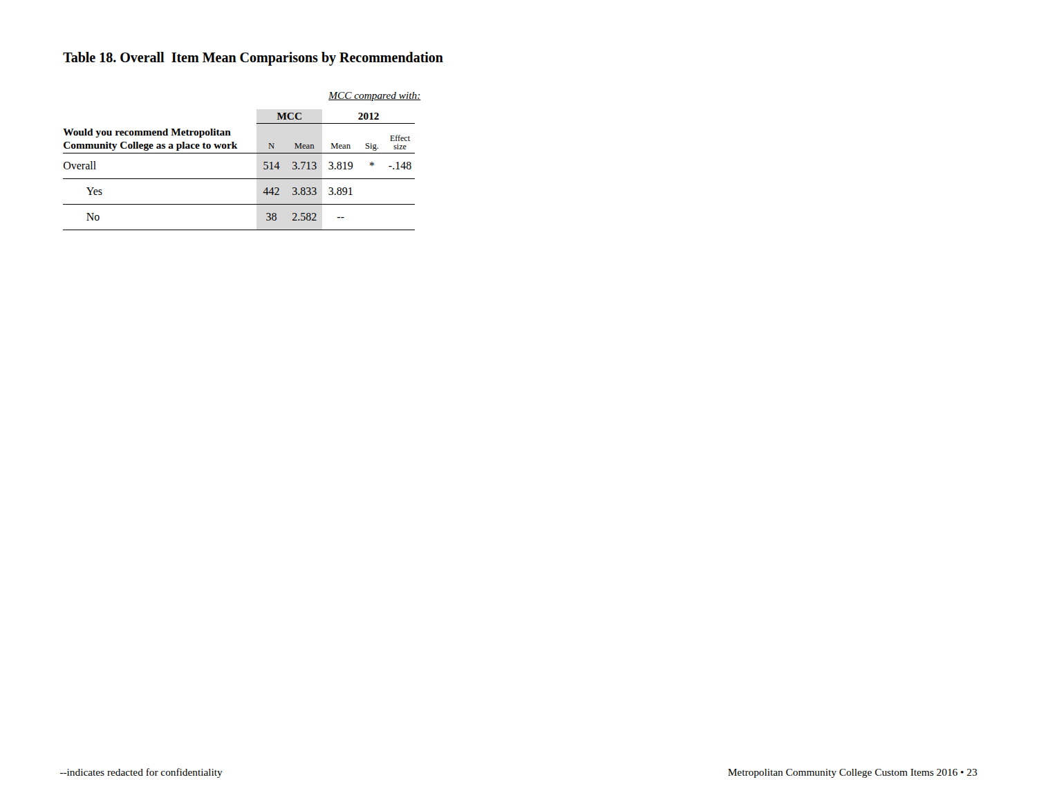Table 18. Overall Item Mean Comparisons by Recommendation
MCC compared with:
| | MCC | 2012 |
| --- | --- | --- |
| Would you recommend Metropolitan Community College as a place to work | N | Mean | Mean | Sig. | Effect size |
| Overall | 514 | 3.713 | 3.819 | * | -.148 |
| Yes | 442 | 3.833 | 3.891 | | |
| No | 38 | 2.582 | -- | | |
--indicates redacted for confidentiality Metropolitan Community College Custom Items 2016 • 23